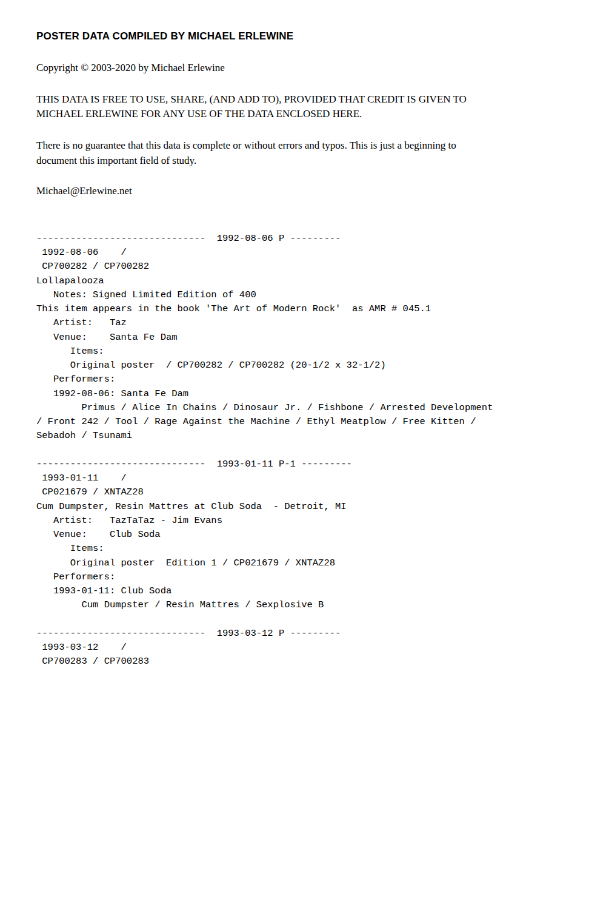POSTER DATA COMPILED BY MICHAEL ERLEWINE
Copyright © 2003-2020 by Michael Erlewine
THIS DATA IS FREE TO USE, SHARE, (AND ADD TO), PROVIDED THAT CREDIT IS GIVEN TO MICHAEL ERLEWINE FOR ANY USE OF THE DATA ENCLOSED HERE.
There is no guarantee that this data is complete or without errors and typos. This is just a beginning to document this important field of study.
Michael@Erlewine.net
------------------------------  1992-08-06 P ---------
 1992-08-06    / 
 CP700282 / CP700282
Lollapalooza
   Notes: Signed Limited Edition of 400
This item appears in the book 'The Art of Modern Rock'  as AMR # 045.1
   Artist:   Taz
   Venue:    Santa Fe Dam
      Items:
      Original poster  / CP700282 / CP700282 (20-1/2 x 32-1/2)
   Performers:
   1992-08-06: Santa Fe Dam
        Primus / Alice In Chains / Dinosaur Jr. / Fishbone / Arrested Development / Front 242 / Tool / Rage Against the Machine / Ethyl Meatplow / Free Kitten / Sebadoh / Tsunami

------------------------------  1993-01-11 P-1 ---------
 1993-01-11    / 
 CP021679 / XNTAZ28
Cum Dumpster, Resin Mattres at Club Soda  - Detroit, MI
   Artist:   TazTaTaz - Jim Evans
   Venue:    Club Soda
      Items:
      Original poster  Edition 1 / CP021679 / XNTAZ28
   Performers:
   1993-01-11: Club Soda
        Cum Dumpster / Resin Mattres / Sexplosive B

------------------------------  1993-03-12 P ---------
 1993-03-12    / 
 CP700283 / CP700283